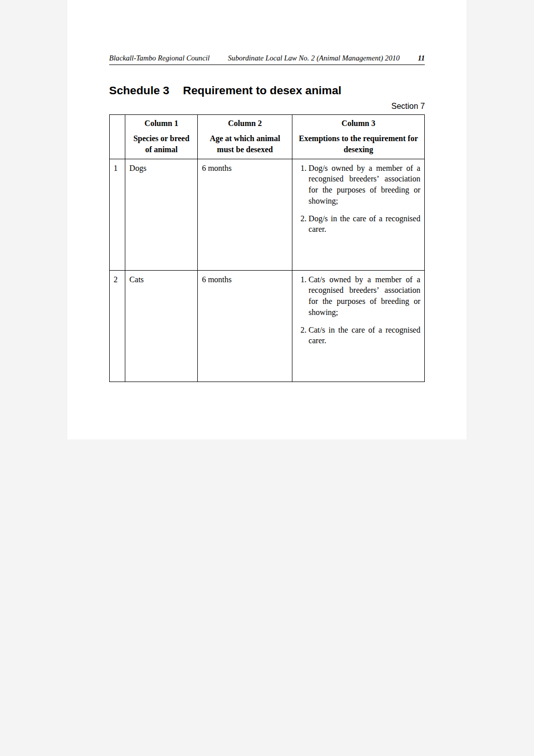Blackall-Tambo Regional Council Subordinate Local Law No. 2 (Animal Management) 2010 11
Schedule 3 Requirement to desex animal
Section 7
| | Column 1 Species or breed of animal | Column 2 Age at which animal must be desexed | Column 3 Exemptions to the requirement for desexing |
| --- | --- | --- | --- |
| 1 | Dogs | 6 months | Dog/s owned by a member of a recognised breeders’ association for the purposes of breeding or showing; Dog/s in the care of a recognised carer. |
| 2 | Cats | 6 months | Cat/s owned by a member of a recognised breeders’ association for the purposes of breeding or showing; Cat/s in the care of a recognised carer. |